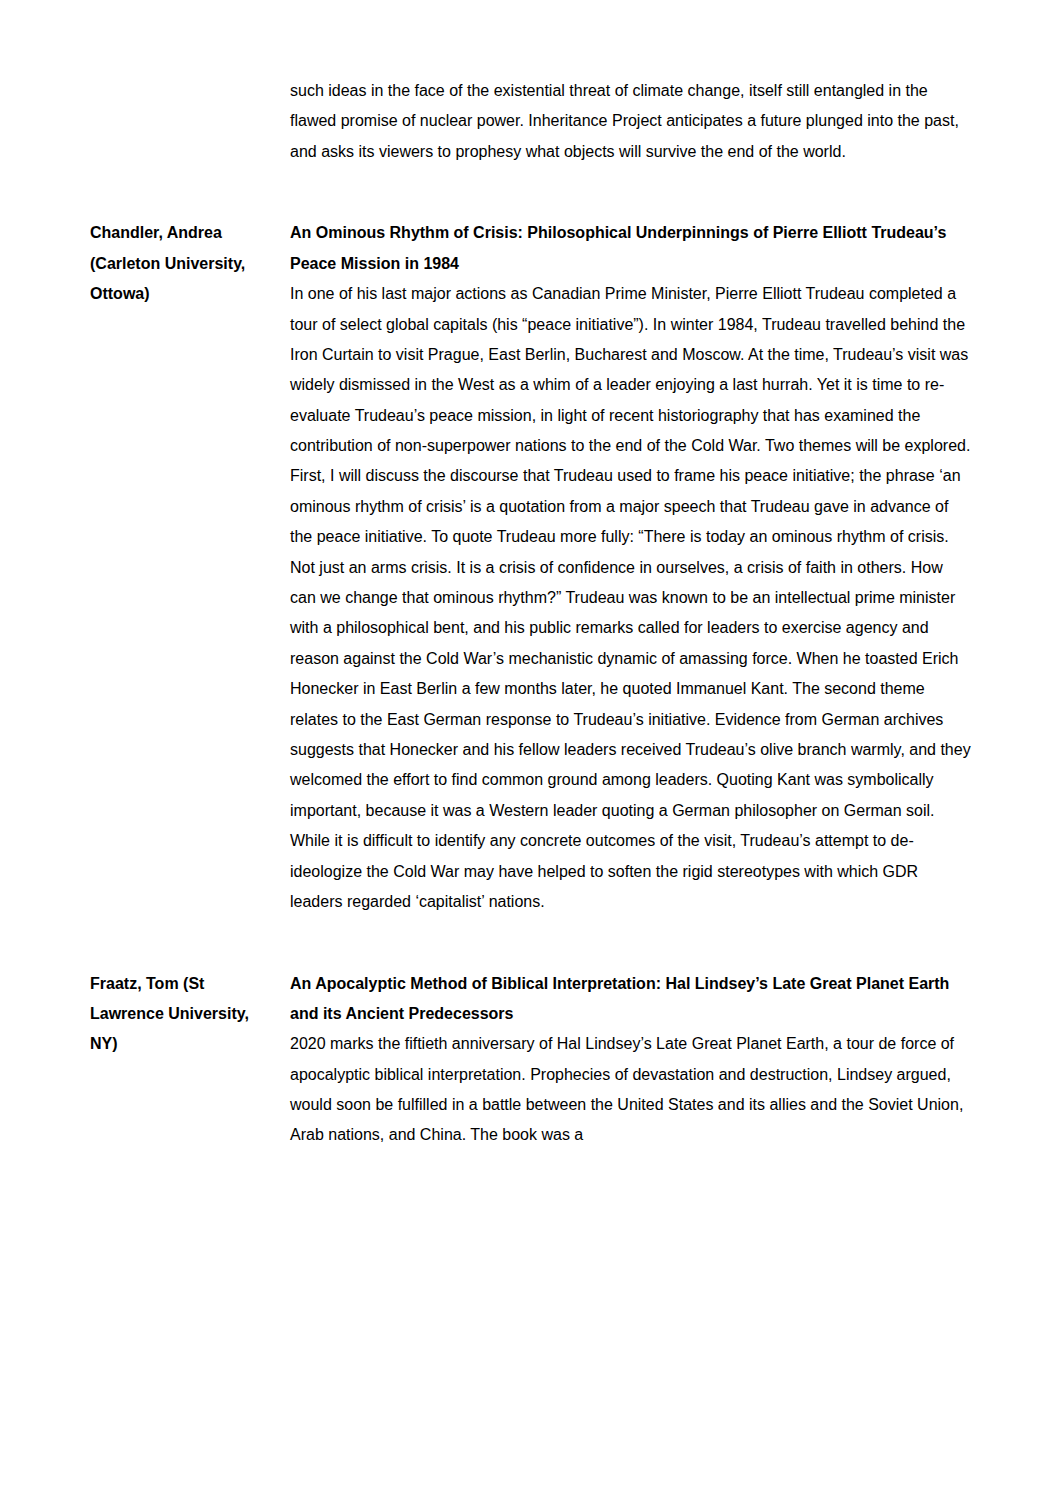such ideas in the face of the existential threat of climate change, itself still entangled in the flawed promise of nuclear power. Inheritance Project anticipates a future plunged into the past, and asks its viewers to prophesy what objects will survive the end of the world.
Chandler, Andrea (Carleton University, Ottowa)
An Ominous Rhythm of Crisis: Philosophical Underpinnings of Pierre Elliott Trudeau’s Peace Mission in 1984
In one of his last major actions as Canadian Prime Minister, Pierre Elliott Trudeau completed a tour of select global capitals (his “peace initiative”). In winter 1984, Trudeau travelled behind the Iron Curtain to visit Prague, East Berlin, Bucharest and Moscow. At the time, Trudeau’s visit was widely dismissed in the West as a whim of a leader enjoying a last hurrah. Yet it is time to re-evaluate Trudeau’s peace mission, in light of recent historiography that has examined the contribution of non-superpower nations to the end of the Cold War. Two themes will be explored. First, I will discuss the discourse that Trudeau used to frame his peace initiative; the phrase ‘an ominous rhythm of crisis’ is a quotation from a major speech that Trudeau gave in advance of the peace initiative. To quote Trudeau more fully: “There is today an ominous rhythm of crisis. Not just an arms crisis. It is a crisis of confidence in ourselves, a crisis of faith in others. How can we change that ominous rhythm?” Trudeau was known to be an intellectual prime minister with a philosophical bent, and his public remarks called for leaders to exercise agency and reason against the Cold War’s mechanistic dynamic of amassing force. When he toasted Erich Honecker in East Berlin a few months later, he quoted Immanuel Kant. The second theme relates to the East German response to Trudeau’s initiative. Evidence from German archives suggests that Honecker and his fellow leaders received Trudeau’s olive branch warmly, and they welcomed the effort to find common ground among leaders. Quoting Kant was symbolically important, because it was a Western leader quoting a German philosopher on German soil. While it is difficult to identify any concrete outcomes of the visit, Trudeau’s attempt to de-ideologize the Cold War may have helped to soften the rigid stereotypes with which GDR leaders regarded ‘capitalist’ nations.
Fraatz, Tom (St Lawrence University, NY)
An Apocalyptic Method of Biblical Interpretation: Hal Lindsey’s Late Great Planet Earth and its Ancient Predecessors
2020 marks the fiftieth anniversary of Hal Lindsey’s Late Great Planet Earth, a tour de force of apocalyptic biblical interpretation. Prophecies of devastation and destruction, Lindsey argued, would soon be fulfilled in a battle between the United States and its allies and the Soviet Union, Arab nations, and China. The book was a